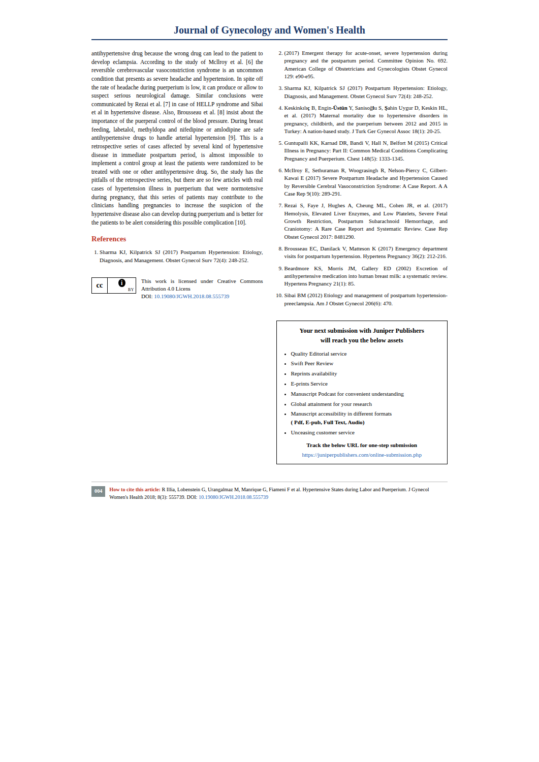Journal of Gynecology and Women's Health
antihypertensive drug because the wrong drug can lead to the patient to develop eclampsia. According to the study of Mcllroy et al. [6] the reversible cerebrovascular vasoconstriction syndrome is an uncommon condition that presents as severe headache and hypertension. In spite off the rate of headache during puerperium is low, it can produce or allow to suspect serious neurological damage. Similar conclusions were communicated by Rezai et al. [7] in case of HELLP syndrome and Sibai et al in hypertensive disease. Also, Brousseau et al. [8] insist about the importance of the puerperal control of the blood pressure. During breast feeding, labetalol, methyldopa and nifedipine or amlodipine are safe antihypertensive drugs to handle arterial hypertension [9]. This is a retrospective series of cases affected by several kind of hypertensive disease in immediate postpartum period, is almost impossible to implement a control group at least the patients were randomized to be treated with one or other antihypertensive drug. So, the study has the pitfalls of the retrospective series, but there are so few articles with real cases of hypertension illness in puerperium that were normotensive during pregnancy, that this series of patients may contribute to the clinicians handling pregnancies to increase the suspicion of the hypertensive disease also can develop during puerperium and is better for the patients to be alert considering this possible complication [10].
References
Sharma KJ, Kilpatrick SJ (2017) Postpartum Hypertension: Etiology, Diagnosis, and Management. Obstet Gynecol Surv 72(4): 248-252.
cc
i
BY
This work is licensed under Creative Commons Attribution 4.0 Licens
DOI: 10.19080/JGWH.2018.08.555739
(2017) Emergent therapy for acute-onset, severe hypertension during pregnancy and the postpartum period. Committee Opinion No. 692. American College of Obstetricians and Gynecologists Obstet Gynecol 129: e90-e95.
Sharma KJ, Kilpatrick SJ (2017) Postpartum Hypertension: Etiology, Diagnosis, and Management. Obstet Gynecol Surv 72(4): 248-252.
Keskinkılıç B, Engin-Üstün Y, Sanisoğlu S, Şahin Uygur D, Keskin HL, et al. (2017) Maternal mortality due to hypertensive disorders in pregnancy, childbirth, and the puerperium between 2012 and 2015 in Turkey: A nation-based study. J Turk Ger Gynecol Assoc 18(1): 20-25.
Guntupalli KK, Karnad DR, Bandi V, Hall N, Belfort M (2015) Critical Illness in Pregnancy: Part II: Common Medical Conditions Complicating Pregnancy and Puerperium. Chest 148(5): 1333-1345.
McIlroy E, Sethuraman R, Woograsingh R, Nelson-Piercy C, Gilbert-Kawai E (2017) Severe Postpartum Headache and Hypertension Caused by Reversible Cerebral Vasoconstriction Syndrome: A Case Report. A A Case Rep 9(10): 289-291.
Rezai S, Faye J, Hughes A, Cheung ML, Cohen JR, et al. (2017) Hemolysis, Elevated Liver Enzymes, and Low Platelets, Severe Fetal Growth Restriction, Postpartum Subarachnoid Hemorrhage, and Craniotomy: A Rare Case Report and Systematic Review. Case Rep Obstet Gynecol 2017: 8481290.
Brousseau EC, Danilack V, Matteson K (2017) Emergency department visits for postpartum hypertension. Hypertens Pregnancy 36(2): 212-216.
Beardmore KS, Morris JM, Gallery ED (2002) Excretion of antihypertensive medication into human breast milk: a systematic review. Hypertens Pregnancy 21(1): 85.
Sibai BM (2012) Etiology and management of postpartum hypertension-preeclampsia. Am J Obstet Gynecol 206(6): 470.
Your next submission with Juniper Publishers
will reach you the below assets
Quality Editorial service
Swift Peer Review
Reprints availability
E-prints Service
Manuscript Podcast for convenient understanding
Global attainment for your research
Manuscript accessibility in different formats
( Pdf, E-pub, Full Text, Audio)
Unceasing customer service
Track the below URL for one-step submission
https://juniperpublishers.com/online-submission.php
004
How to cite this article: R Illia, Lobenstein G, Urangalmaz M, Manrique G, Fiameni F et al. Hypertensive States during Labor and Puerperium. J Gynecol Women's Health 2018; 8(3): 555739. DOI: 10.19080/JGWH.2018.08.555739